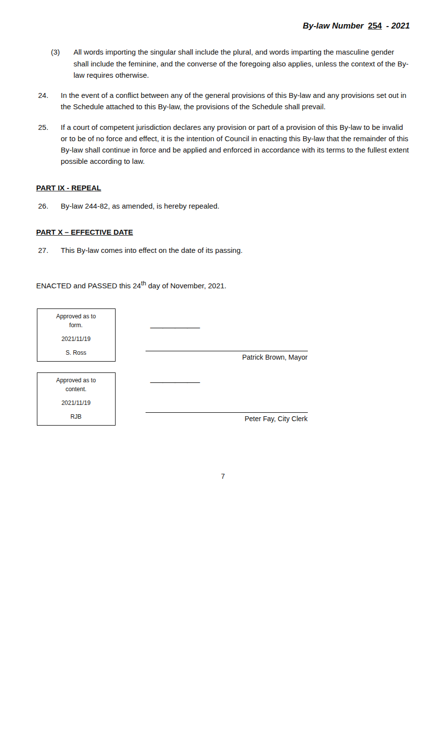By-law Number 254 - 2021
(3) All words importing the singular shall include the plural, and words imparting the masculine gender shall include the feminine, and the converse of the foregoing also applies, unless the context of the By-law requires otherwise.
24. In the event of a conflict between any of the general provisions of this By-law and any provisions set out in the Schedule attached to this By-law, the provisions of the Schedule shall prevail.
25. If a court of competent jurisdiction declares any provision or part of a provision of this By-law to be invalid or to be of no force and effect, it is the intention of Council in enacting this By-law that the remainder of this By-law shall continue in force and be applied and enforced in accordance with its terms to the fullest extent possible according to law.
PART IX - REPEAL
26. By-law 244-82, as amended, is hereby repealed.
PART X – EFFECTIVE DATE
27. This By-law comes into effect on the date of its passing.
ENACTED and PASSED this 24th day of November, 2021.
| Approved as to form. 2021/11/19 S. Ross Approved as to content. 2021/11/19 RJB | ———— Patrick Brown, Mayor ———— Peter Fay, City Clerk |
7